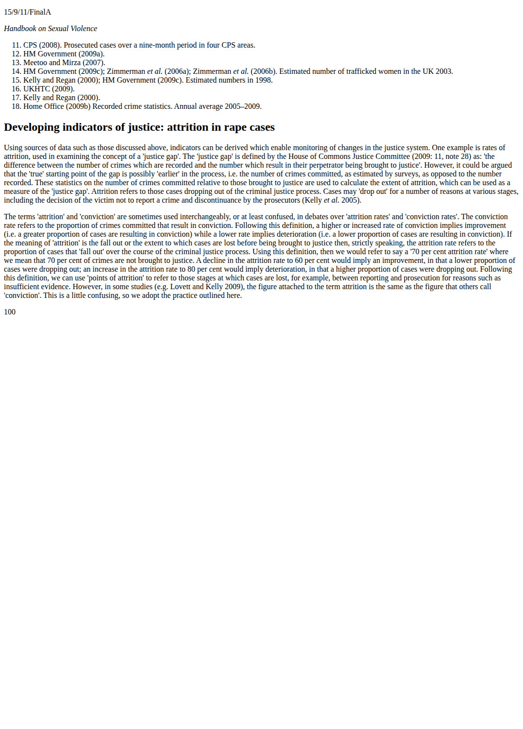15/9/11/FinalA
Handbook on Sexual Violence
CPS (2008). Prosecuted cases over a nine-month period in four CPS areas.
HM Government (2009a).
Meetoo and Mirza (2007).
HM Government (2009c); Zimmerman et al. (2006a); Zimmerman et al. (2006b). Estimated number of trafficked women in the UK 2003.
Kelly and Regan (2000); HM Government (2009c). Estimated numbers in 1998.
UKHTC (2009).
Kelly and Regan (2000).
Home Office (2009b) Recorded crime statistics. Annual average 2005–2009.
Developing indicators of justice: attrition in rape cases
Using sources of data such as those discussed above, indicators can be derived which enable monitoring of changes in the justice system. One example is rates of attrition, used in examining the concept of a 'justice gap'. The 'justice gap' is defined by the House of Commons Justice Committee (2009: 11, note 28) as: 'the difference between the number of crimes which are recorded and the number which result in their perpetrator being brought to justice'. However, it could be argued that the 'true' starting point of the gap is possibly 'earlier' in the process, i.e. the number of crimes committed, as estimated by surveys, as opposed to the number recorded. These statistics on the number of crimes committed relative to those brought to justice are used to calculate the extent of attrition, which can be used as a measure of the 'justice gap'. Attrition refers to those cases dropping out of the criminal justice process. Cases may 'drop out' for a number of reasons at various stages, including the decision of the victim not to report a crime and discontinuance by the prosecutors (Kelly et al. 2005).
The terms 'attrition' and 'conviction' are sometimes used interchangeably, or at least confused, in debates over 'attrition rates' and 'conviction rates'. The conviction rate refers to the proportion of crimes committed that result in conviction. Following this definition, a higher or increased rate of conviction implies improvement (i.e. a greater proportion of cases are resulting in conviction) while a lower rate implies deterioration (i.e. a lower proportion of cases are resulting in conviction). If the meaning of 'attrition' is the fall out or the extent to which cases are lost before being brought to justice then, strictly speaking, the attrition rate refers to the proportion of cases that 'fall out' over the course of the criminal justice process. Using this definition, then we would refer to say a '70 per cent attrition rate' where we mean that 70 per cent of crimes are not brought to justice. A decline in the attrition rate to 60 per cent would imply an improvement, in that a lower proportion of cases were dropping out; an increase in the attrition rate to 80 per cent would imply deterioration, in that a higher proportion of cases were dropping out. Following this definition, we can use 'points of attrition' to refer to those stages at which cases are lost, for example, between reporting and prosecution for reasons such as insufficient evidence. However, in some studies (e.g. Lovett and Kelly 2009), the figure attached to the term attrition is the same as the figure that others call 'conviction'. This is a little confusing, so we adopt the practice outlined here.
100